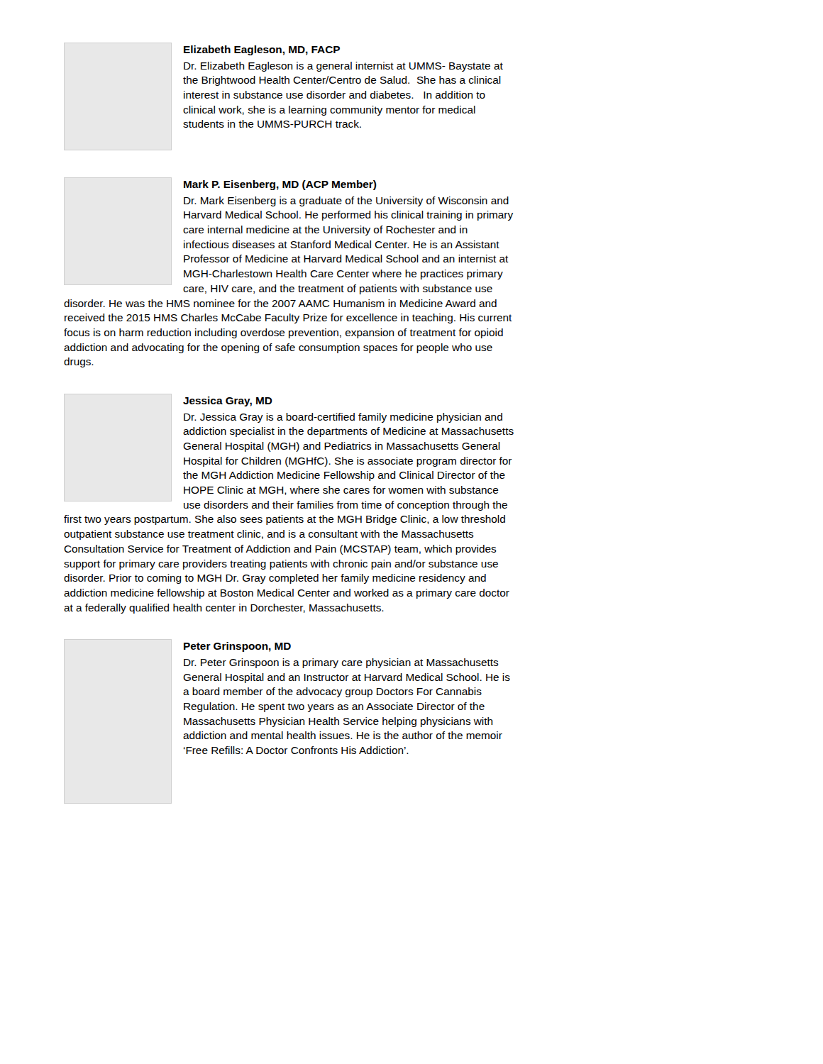Elizabeth Eagleson, MD, FACP
Dr. Elizabeth Eagleson is a general internist at UMMS- Baystate at the Brightwood Health Center/Centro de Salud. She has a clinical interest in substance use disorder and diabetes. In addition to clinical work, she is a learning community mentor for medical students in the UMMS-PURCH track.
Mark P. Eisenberg, MD (ACP Member)
Dr. Mark Eisenberg is a graduate of the University of Wisconsin and Harvard Medical School. He performed his clinical training in primary care internal medicine at the University of Rochester and in infectious diseases at Stanford Medical Center. He is an Assistant Professor of Medicine at Harvard Medical School and an internist at MGH-Charlestown Health Care Center where he practices primary care, HIV care, and the treatment of patients with substance use disorder. He was the HMS nominee for the 2007 AAMC Humanism in Medicine Award and received the 2015 HMS Charles McCabe Faculty Prize for excellence in teaching. His current focus is on harm reduction including overdose prevention, expansion of treatment for opioid addiction and advocating for the opening of safe consumption spaces for people who use drugs.
Jessica Gray, MD
Dr. Jessica Gray is a board-certified family medicine physician and addiction specialist in the departments of Medicine at Massachusetts General Hospital (MGH) and Pediatrics in Massachusetts General Hospital for Children (MGHfC). She is associate program director for the MGH Addiction Medicine Fellowship and Clinical Director of the HOPE Clinic at MGH, where she cares for women with substance use disorders and their families from time of conception through the first two years postpartum. She also sees patients at the MGH Bridge Clinic, a low threshold outpatient substance use treatment clinic, and is a consultant with the Massachusetts Consultation Service for Treatment of Addiction and Pain (MCSTAP) team, which provides support for primary care providers treating patients with chronic pain and/or substance use disorder. Prior to coming to MGH Dr. Gray completed her family medicine residency and addiction medicine fellowship at Boston Medical Center and worked as a primary care doctor at a federally qualified health center in Dorchester, Massachusetts.
Peter Grinspoon, MD
Dr. Peter Grinspoon is a primary care physician at Massachusetts General Hospital and an Instructor at Harvard Medical School. He is a board member of the advocacy group Doctors For Cannabis Regulation. He spent two years as an Associate Director of the Massachusetts Physician Health Service helping physicians with addiction and mental health issues. He is the author of the memoir ‘Free Refills: A Doctor Confronts His Addiction’.